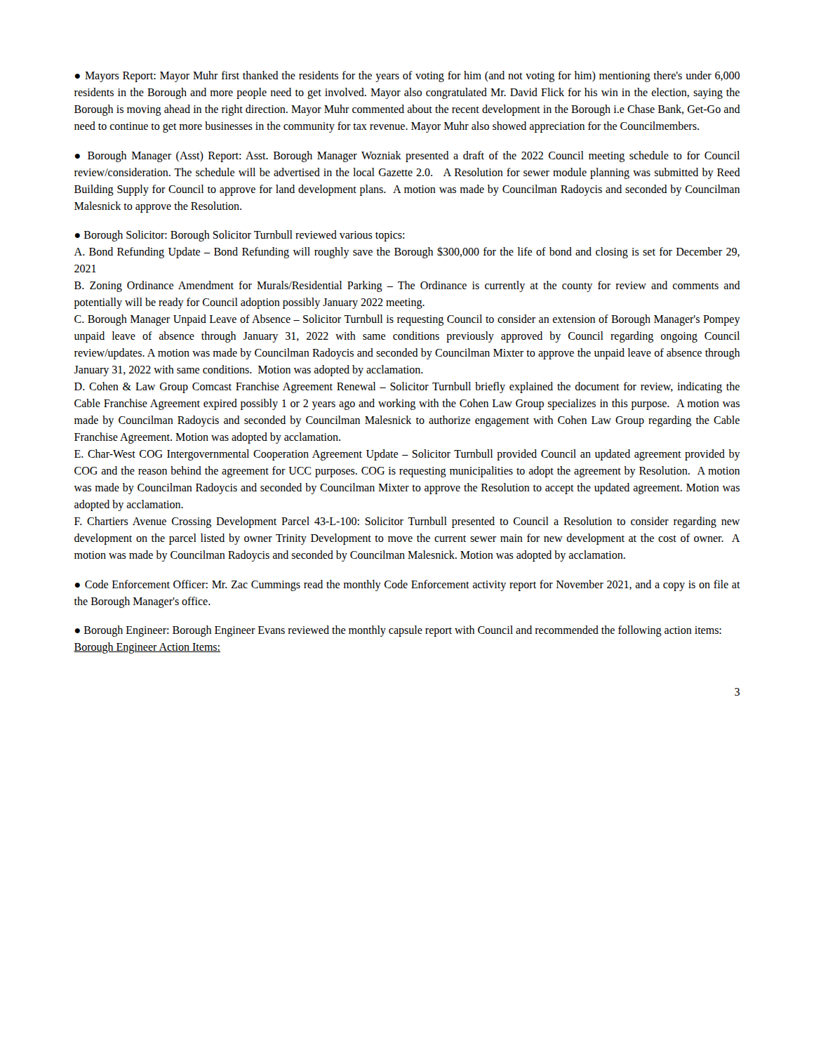● Mayors Report: Mayor Muhr first thanked the residents for the years of voting for him (and not voting for him) mentioning there's under 6,000 residents in the Borough and more people need to get involved. Mayor also congratulated Mr. David Flick for his win in the election, saying the Borough is moving ahead in the right direction. Mayor Muhr commented about the recent development in the Borough i.e Chase Bank, Get-Go and need to continue to get more businesses in the community for tax revenue. Mayor Muhr also showed appreciation for the Councilmembers.
● Borough Manager (Asst) Report: Asst. Borough Manager Wozniak presented a draft of the 2022 Council meeting schedule to for Council review/consideration. The schedule will be advertised in the local Gazette 2.0. A Resolution for sewer module planning was submitted by Reed Building Supply for Council to approve for land development plans. A motion was made by Councilman Radoycis and seconded by Councilman Malesnick to approve the Resolution.
● Borough Solicitor: Borough Solicitor Turnbull reviewed various topics:
A. Bond Refunding Update – Bond Refunding will roughly save the Borough $300,000 for the life of bond and closing is set for December 29, 2021
B. Zoning Ordinance Amendment for Murals/Residential Parking – The Ordinance is currently at the county for review and comments and potentially will be ready for Council adoption possibly January 2022 meeting.
C. Borough Manager Unpaid Leave of Absence – Solicitor Turnbull is requesting Council to consider an extension of Borough Manager's Pompey unpaid leave of absence through January 31, 2022 with same conditions previously approved by Council regarding ongoing Council review/updates. A motion was made by Councilman Radoycis and seconded by Councilman Mixter to approve the unpaid leave of absence through January 31, 2022 with same conditions. Motion was adopted by acclamation.
D. Cohen & Law Group Comcast Franchise Agreement Renewal – Solicitor Turnbull briefly explained the document for review, indicating the Cable Franchise Agreement expired possibly 1 or 2 years ago and working with the Cohen Law Group specializes in this purpose. A motion was made by Councilman Radoycis and seconded by Councilman Malesnick to authorize engagement with Cohen Law Group regarding the Cable Franchise Agreement. Motion was adopted by acclamation.
E. Char-West COG Intergovernmental Cooperation Agreement Update – Solicitor Turnbull provided Council an updated agreement provided by COG and the reason behind the agreement for UCC purposes. COG is requesting municipalities to adopt the agreement by Resolution. A motion was made by Councilman Radoycis and seconded by Councilman Mixter to approve the Resolution to accept the updated agreement. Motion was adopted by acclamation.
F. Chartiers Avenue Crossing Development Parcel 43-L-100: Solicitor Turnbull presented to Council a Resolution to consider regarding new development on the parcel listed by owner Trinity Development to move the current sewer main for new development at the cost of owner. A motion was made by Councilman Radoycis and seconded by Councilman Malesnick. Motion was adopted by acclamation.
● Code Enforcement Officer: Mr. Zac Cummings read the monthly Code Enforcement activity report for November 2021, and a copy is on file at the Borough Manager's office.
● Borough Engineer: Borough Engineer Evans reviewed the monthly capsule report with Council and recommended the following action items:
Borough Engineer Action Items:
3